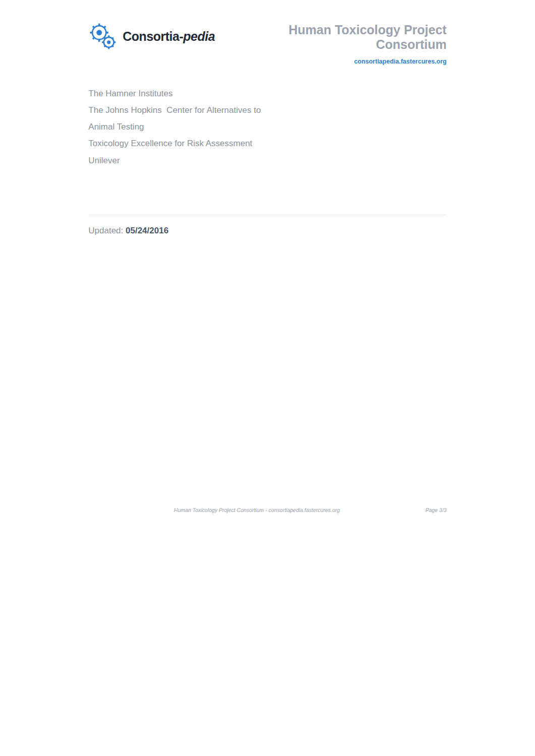Consortia-pedia
Human Toxicology Project Consortium
consortiapedia.fastercures.org
The Hamner Institutes
The Johns Hopkins Center for Alternatives to
Animal Testing
Toxicology Excellence for Risk Assessment
Unilever
Updated: 05/24/2016
Human Toxicology Project Consortium - consortiapedia.fastercures.org
Page 3/3